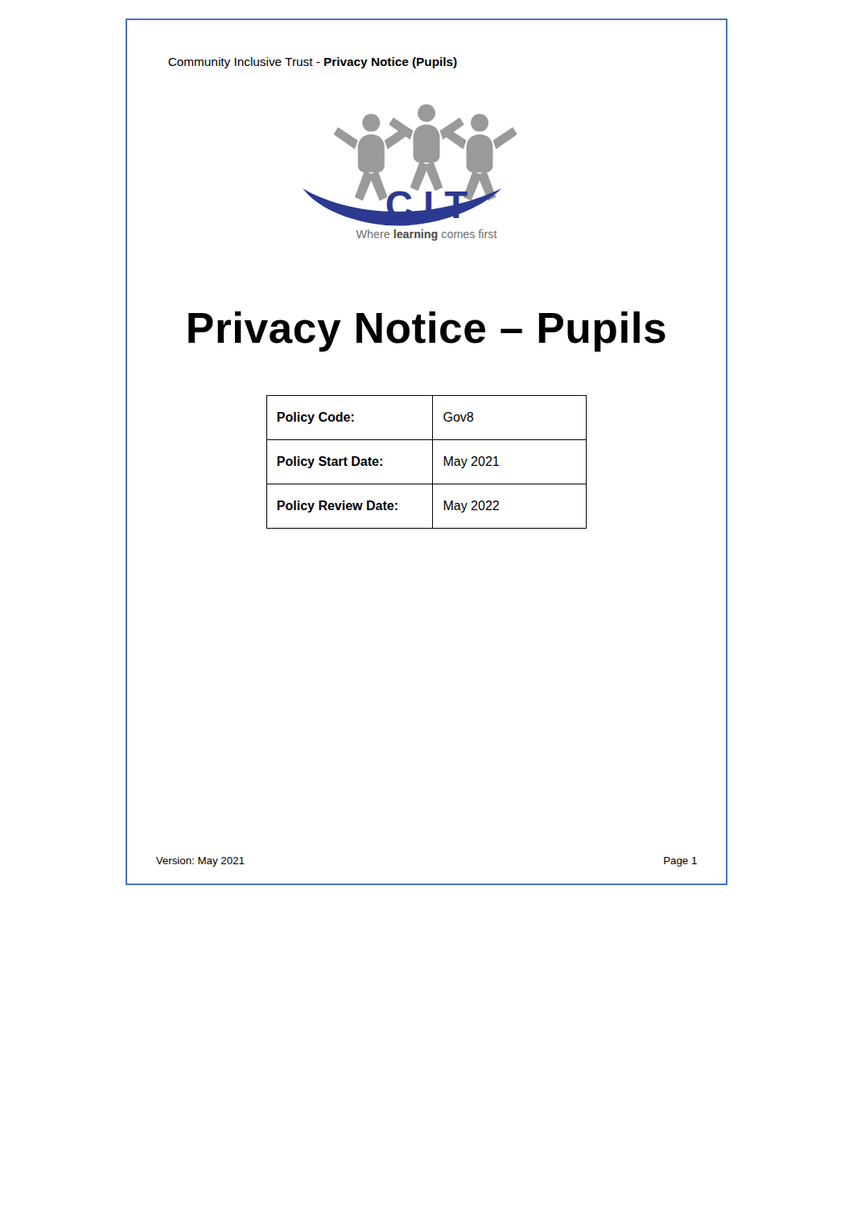Community Inclusive Trust - Privacy Notice (Pupils)
C.I.T Where learning comes first
Privacy Notice – Pupils
| Policy Code: | Gov8 |
| Policy Start Date: | May 2021 |
| Policy Review Date: | May 2022 |
Version: May 2021 Page 1